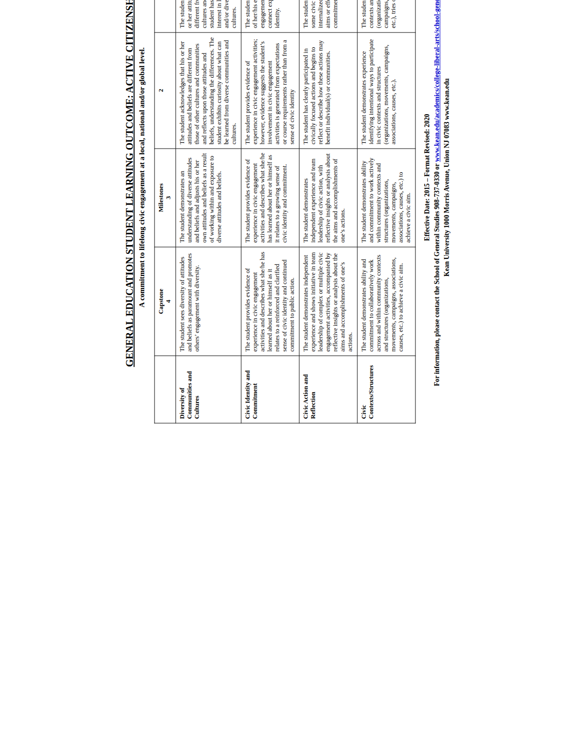GENERAL EDUCATION STUDENT LEARNING OUTCOME: ACTIVE CITIZENSHIP
A commitment to lifelong civic engagement at a local, national and/or global level.
| | Capstone 4 | Milestones 3 | 2 | Benchmark 1 |
| --- | --- | --- | --- | --- |
| Diversity of Communities and Cultures | The student sees diversity of attitudes and beliefs as paramount and promotes others’ engagement with diversity. | The student demonstrates an understanding of diverse attitudes and beliefs and adjusts his or her own attitudes and beliefs as a result of working within and exposure to diverse attitudes and beliefs. | The student acknowledges that his or her attitudes and beliefs are different from those of other cultures and communities and reflects upon those attitudes and beliefs, understanding the differences. The student exhibits curiosity about what can be learned from diverse communities and cultures. | The student acknowledges that his or her attitudes and beliefs are different from those of other cultures and communities. The student has some curiosity or interest in learning about different and/or diverse communities and cultures. |
| Civic Identity and Commitment | The student provides evidence of experience in civic engagement activities and describes what she/he has learned about her or himself as it relates to a reinforced and clarified sense of civic identity and continued commitment to public action. | The student provides evidence of experience in civic engagement activities and describes what she/he has learned about her or himself as it relates to a growing sense of civic identity and commitment. | The student provides evidence of experience in civic engagement activities; however, evidence suggests the student’s involvement in civic engagement activities is generated from expectations or course requirements rather than from a sense of civic identity | The student provides some evidence of her/his experiences in civic engagement activities and does not connect experiences to civic identity. |
| Civic Action and Reflection | The student demonstrates independent experience and shows initiative in team leadership of complex or multiple civic engagement activities, accompanied by reflective insights or analysis about the aims and accomplishments of one’s actions. | The student demonstrates independent experience and team leadership of civic action, with reflective insights or analysis about the aims and accomplishments of one’s actions. | The student has clearly participated in civically focused actions and begins to reflect or describe how these actions may benefit individual(s) or communities. | The student has experimented with some civic activities but shows little internalized understanding of their aims or effects and little commitment to future action. |
| Civic Contexts/Structures | The student demonstrates ability and commitment to collaboratively work across and within community contexts and structures (organizations, movements, campaigns, associations, causes, etc.) to achieve a civic aim. | The student demonstrates ability and commitment to work actively within community contexts and structures (organizations, movements, campaigns, associations, causes, etc.) to achieve a civic aim. | The student demonstrates experience identifying intentional ways to participate in civic contexts and structures (organizations, movements, campaigns, associations, causes, etc.). | The student experiments with civic contexts and structures (organizations, movements, campaigns, associations, causes, etc.), tries out a few to see what fits. |
Effective Date: 2015 – Format Revised: 2020
For information, please contact the School of General Studies 908-737-0330 or www.kean.edu/academics/college-liberal-arts/school-general-studies
Kean University 1000 Morris Avenue, Union NJ 07083 www.kean.edu